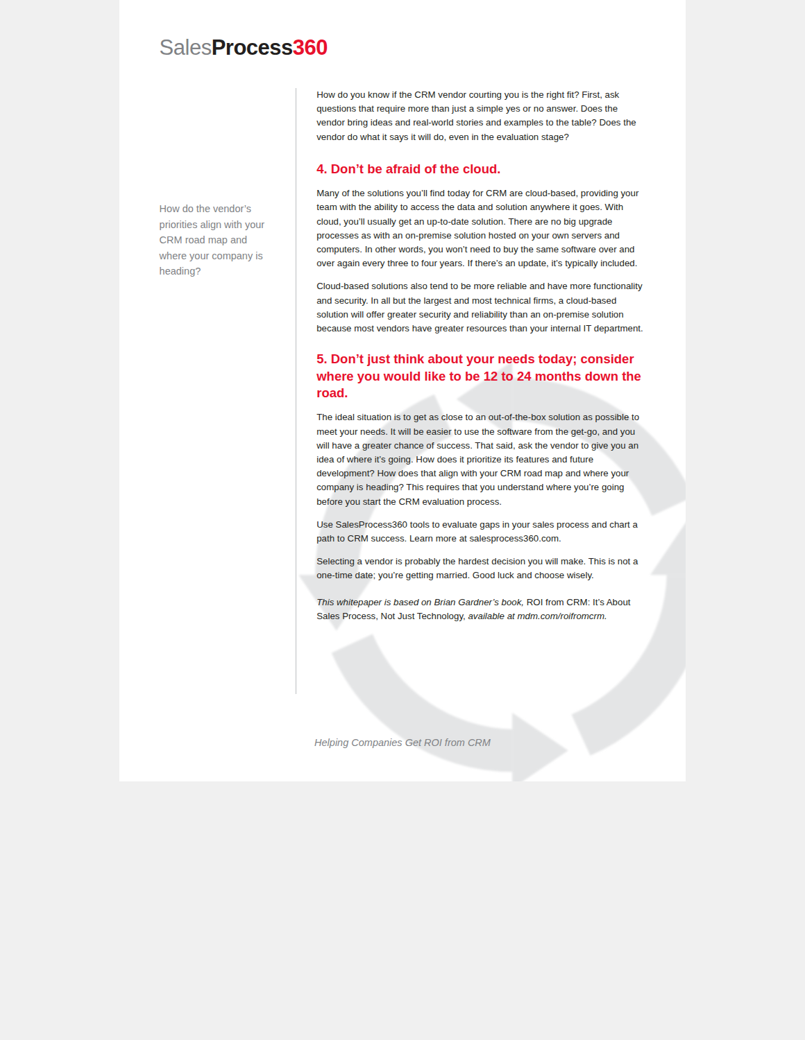Sales Process 360
How do the vendor’s priorities align with your CRM road map and where your company is heading?
How do you know if the CRM vendor courting you is the right fit? First, ask questions that require more than just a simple yes or no answer. Does the vendor bring ideas and real-world stories and examples to the table? Does the vendor do what it says it will do, even in the evaluation stage?
4. Don’t be afraid of the cloud.
Many of the solutions you’ll find today for CRM are cloud-based, providing your team with the ability to access the data and solution anywhere it goes. With cloud, you’ll usually get an up-to-date solution. There are no big upgrade processes as with an on-premise solution hosted on your own servers and computers. In other words, you won’t need to buy the same software over and over again every three to four years. If there’s an update, it’s typically included.
Cloud-based solutions also tend to be more reliable and have more functionality and security. In all but the largest and most technical firms, a cloud-based solution will offer greater security and reliability than an on-premise solution because most vendors have greater resources than your internal IT department.
5. Don’t just think about your needs today; consider where you would like to be 12 to 24 months down the road.
The ideal situation is to get as close to an out-of-the-box solution as possible to meet your needs. It will be easier to use the software from the get-go, and you will have a greater chance of success. That said, ask the vendor to give you an idea of where it’s going. How does it prioritize its features and future development? How does that align with your CRM road map and where your company is heading? This requires that you understand where you’re going before you start the CRM evaluation process.
Use SalesProcess360 tools to evaluate gaps in your sales process and chart a path to CRM success. Learn more at salesprocess360.com.
Selecting a vendor is probably the hardest decision you will make. This is not a one-time date; you’re getting married. Good luck and choose wisely.
This whitepaper is based on Brian Gardner’s book, ROI from CRM: It’s About Sales Process, Not Just Technology, available at mdm.com/roifromcrm.
Helping Companies Get ROI from CRM